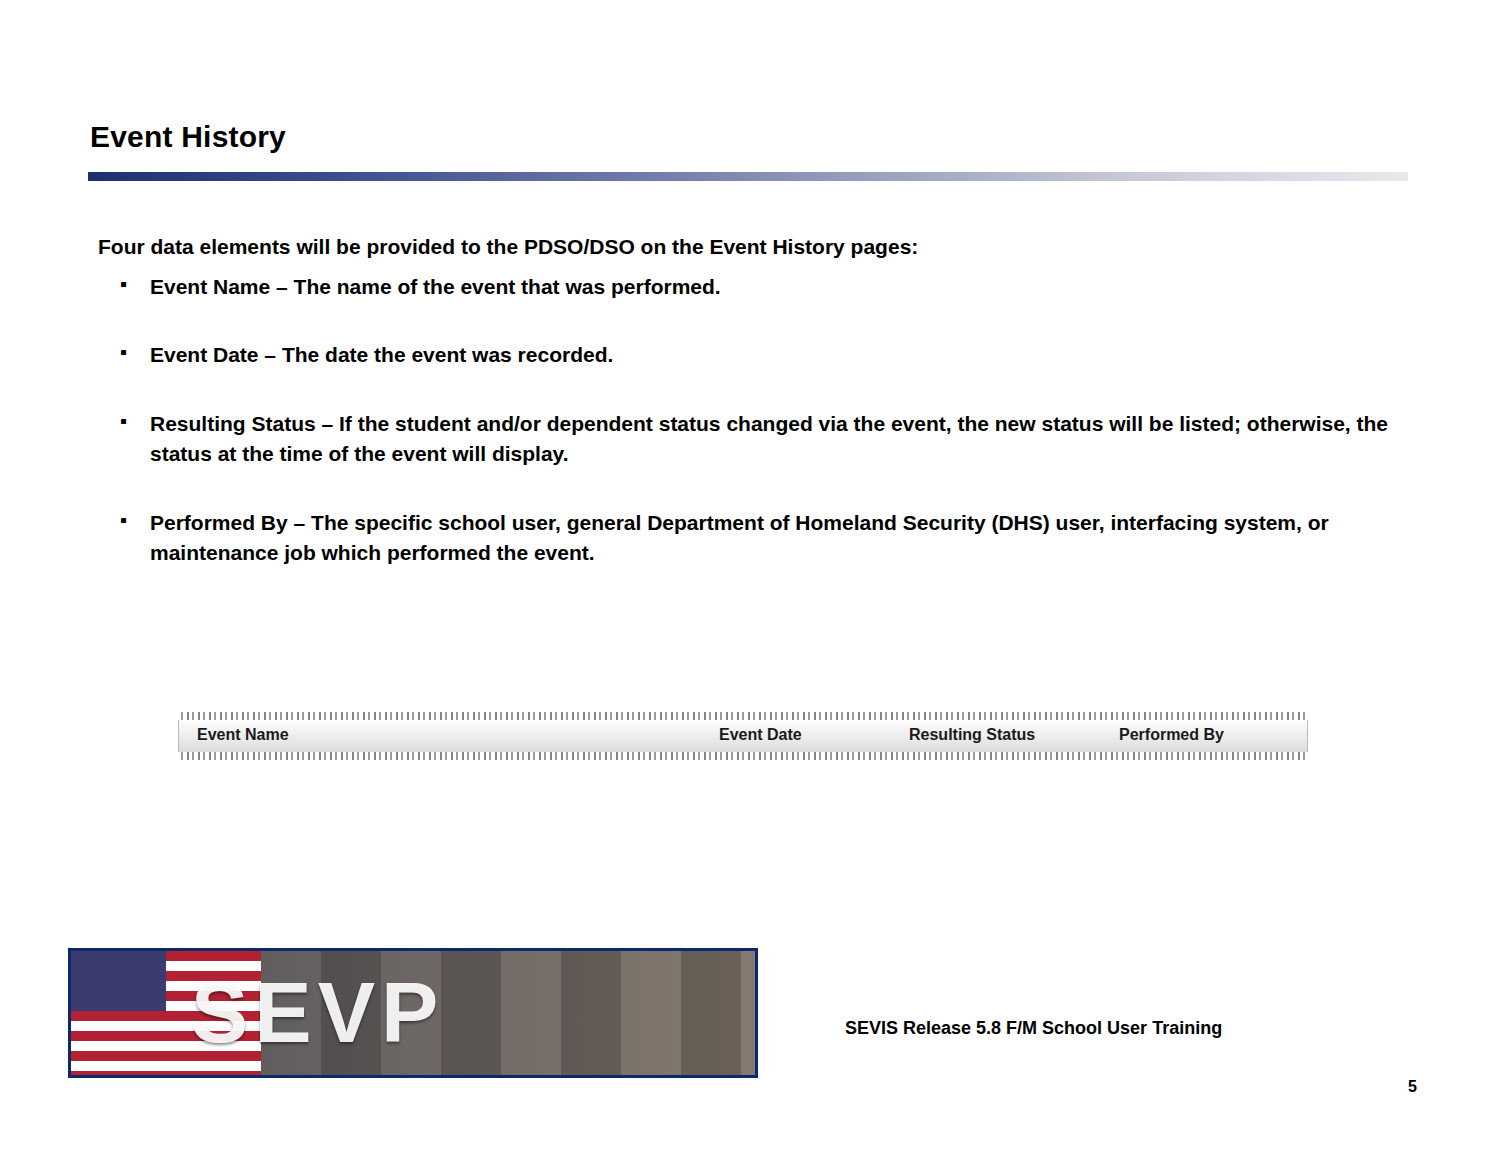Event History
Four data elements will be provided to the PDSO/DSO on the Event History pages:
Event Name – The name of the event that was performed.
Event Date – The date the event was recorded.
Resulting Status – If the student and/or dependent status changed via the event, the new status will be listed; otherwise, the status at the time of the event will display.
Performed By – The specific school user, general Department of Homeland Security (DHS) user, interfacing system, or maintenance job which performed the event.
Event Name Event Date Resulting Status Performed By
SEVP
SEVIS Release 5.8 F/M School User Training
5